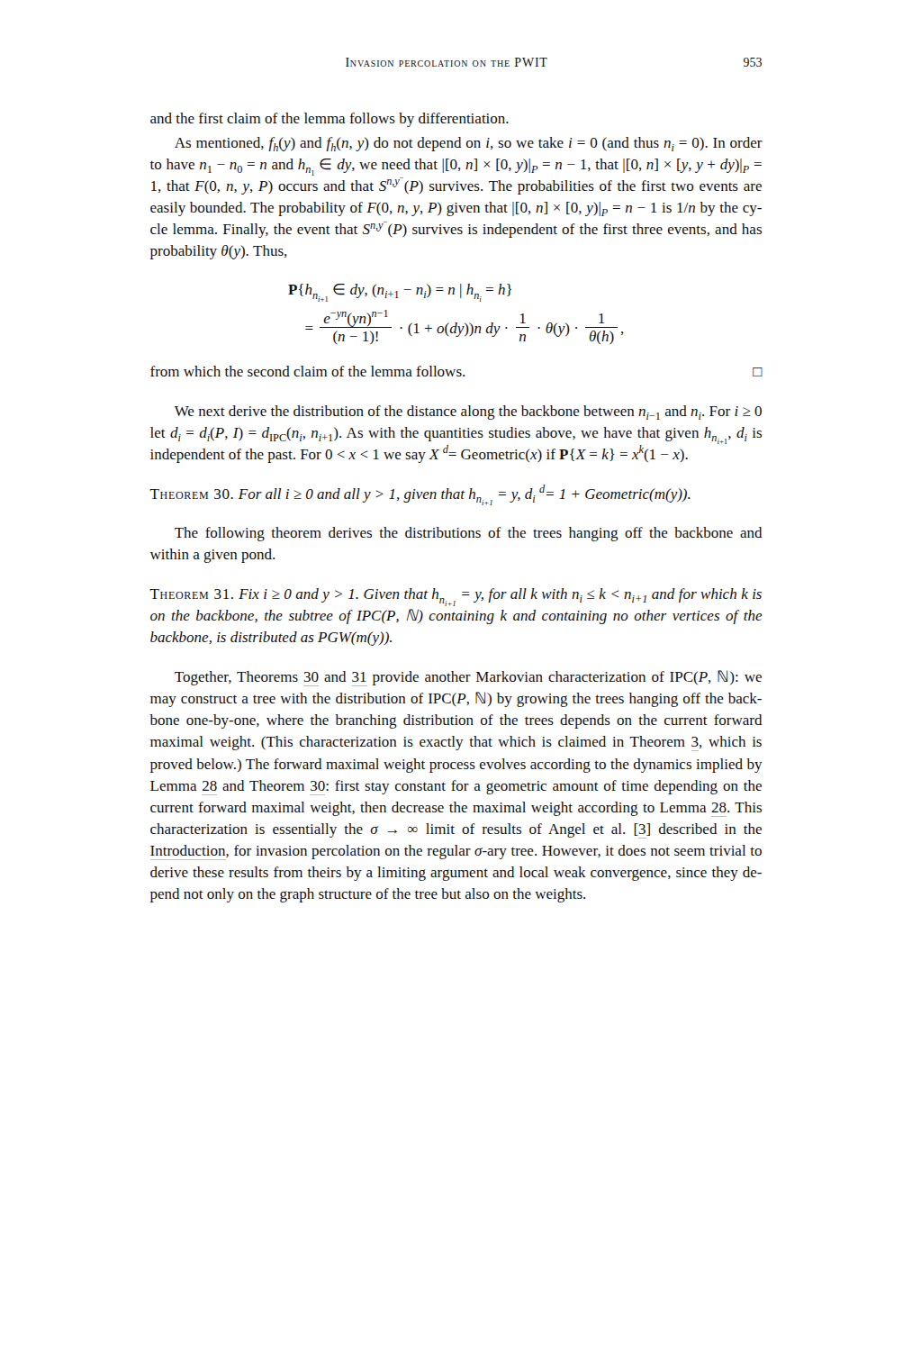Invasion percolation on the PWIT 953
and the first claim of the lemma follows by differentiation.
As mentioned, fh(y) and fh(n, y) do not depend on i, so we take i = 0 (and thus ni = 0). In order to have n1 − n0 = n and hn1 ∈ dy, we need that |[0, n] × [0, y)|P = n − 1, that |[0, n] × [y, y + dy)|P = 1, that F(0, n, y, P) occurs and that Sn,y−(P) survives. The probabilities of the first two events are easily bounded. The probability of F(0, n, y, P) given that |[0, n] × [0, y)|P = n − 1 is 1/n by the cycle lemma. Finally, the event that Sn,y−(P) survives is independent of the first three events, and has probability θ(y). Thus,
P{hni+1 ∈ dy, (ni+1 − ni) = n | hni = h} = e−yn(yn)n−1(n − 1)! · (1 + o(dy))n dy · 1 n · θ(y) · 1 θ(h),
from which the second claim of the lemma follows. □
We next derive the distribution of the distance along the backbone between ni−1 and ni. For i ≥ 0 let di = di(P, I) = dIPC(ni, ni+1). As with the quantities studies above, we have that given hni+1, di is independent of the past. For 0 < x < 1 we say X d= Geometric(x) if P{X = k} = xk(1 − x).
Theorem 30. For all i ≥ 0 and all y > 1, given that hni+1 = y, di d= 1 + Geometric(m(y)).
The following theorem derives the distributions of the trees hanging off the backbone and within a given pond.
Theorem 31. Fix i ≥ 0 and y > 1. Given that hni+1 = y, for all k with ni ≤ k < ni+1 and for which k is on the backbone, the subtree of IPC(P, ℕ) containing k and containing no other vertices of the backbone, is distributed as PGW(m(y)).
Together, Theorems 30 and 31 provide another Markovian characterization of IPC(P, ℕ): we may construct a tree with the distribution of IPC(P, ℕ) by growing the trees hanging off the backbone one-by-one, where the branching distribution of the trees depends on the current forward maximal weight. (This characterization is exactly that which is claimed in Theorem 3, which is proved below.) The forward maximal weight process evolves according to the dynamics implied by Lemma 28 and Theorem 30: first stay constant for a geometric amount of time depending on the current forward maximal weight, then decrease the maximal weight according to Lemma 28. This characterization is essentially the σ → ∞ limit of results of Angel et al. [3] described in the Introduction, for invasion percolation on the regular σ-ary tree. However, it does not seem trivial to derive these results from theirs by a limiting argument and local weak convergence, since they depend not only on the graph structure of the tree but also on the weights.